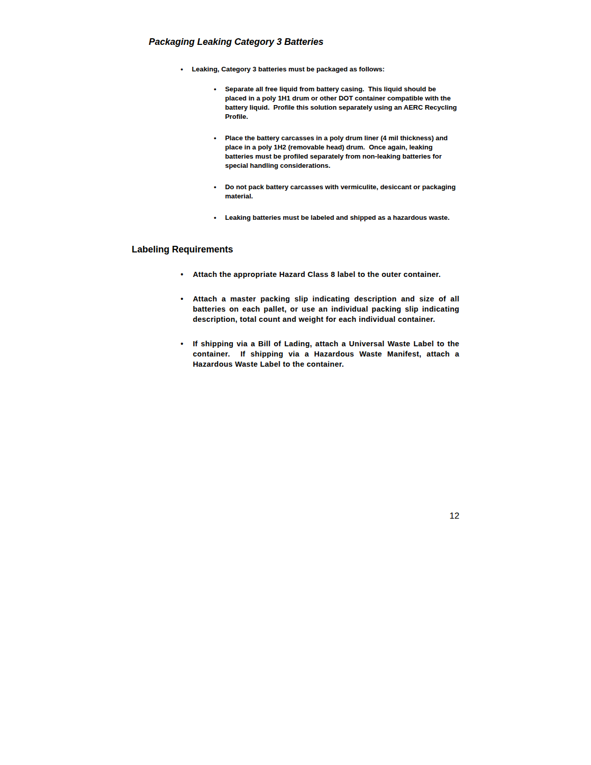Packaging Leaking Category 3 Batteries
Leaking, Category 3 batteries must be packaged as follows:
Separate all free liquid from battery casing. This liquid should be placed in a poly 1H1 drum or other DOT container compatible with the battery liquid. Profile this solution separately using an AERC Recycling Profile.
Place the battery carcasses in a poly drum liner (4 mil thickness) and place in a poly 1H2 (removable head) drum. Once again, leaking batteries must be profiled separately from non-leaking batteries for special handling considerations.
Do not pack battery carcasses with vermiculite, desiccant or packaging material.
Leaking batteries must be labeled and shipped as a hazardous waste.
Labeling Requirements
Attach the appropriate Hazard Class 8 label to the outer container.
Attach a master packing slip indicating description and size of all batteries on each pallet, or use an individual packing slip indicating description, total count and weight for each individual container.
If shipping via a Bill of Lading, attach a Universal Waste Label to the container. If shipping via a Hazardous Waste Manifest, attach a Hazardous Waste Label to the container.
12